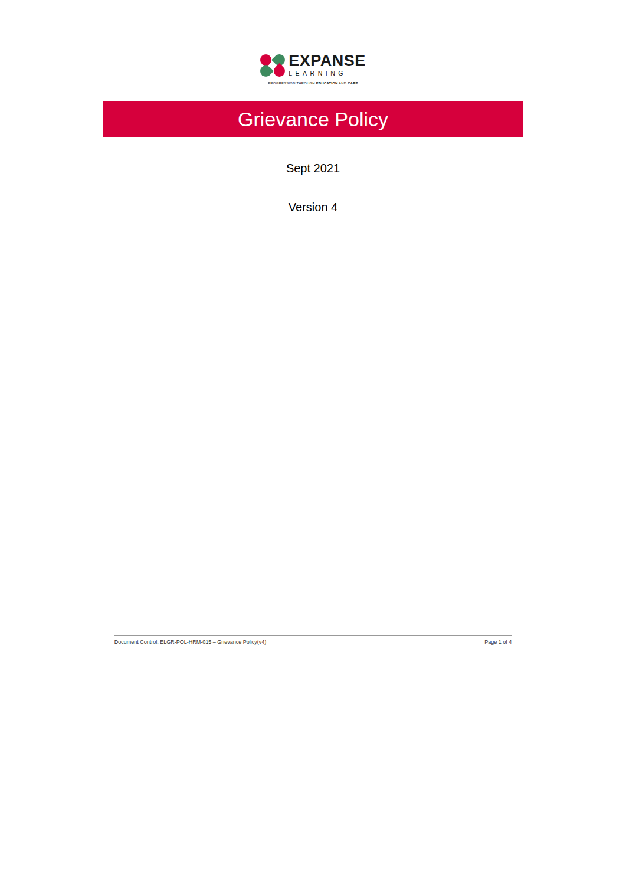EXPANSE
LEARNING
PROGRESSION THROUGH EDUCATION AND CARE
Grievance Policy
Sept 2021
Version 4
Document Control: ELGR-POL-HRM-015 – Grievance Policy(v4) Page 1 of 4